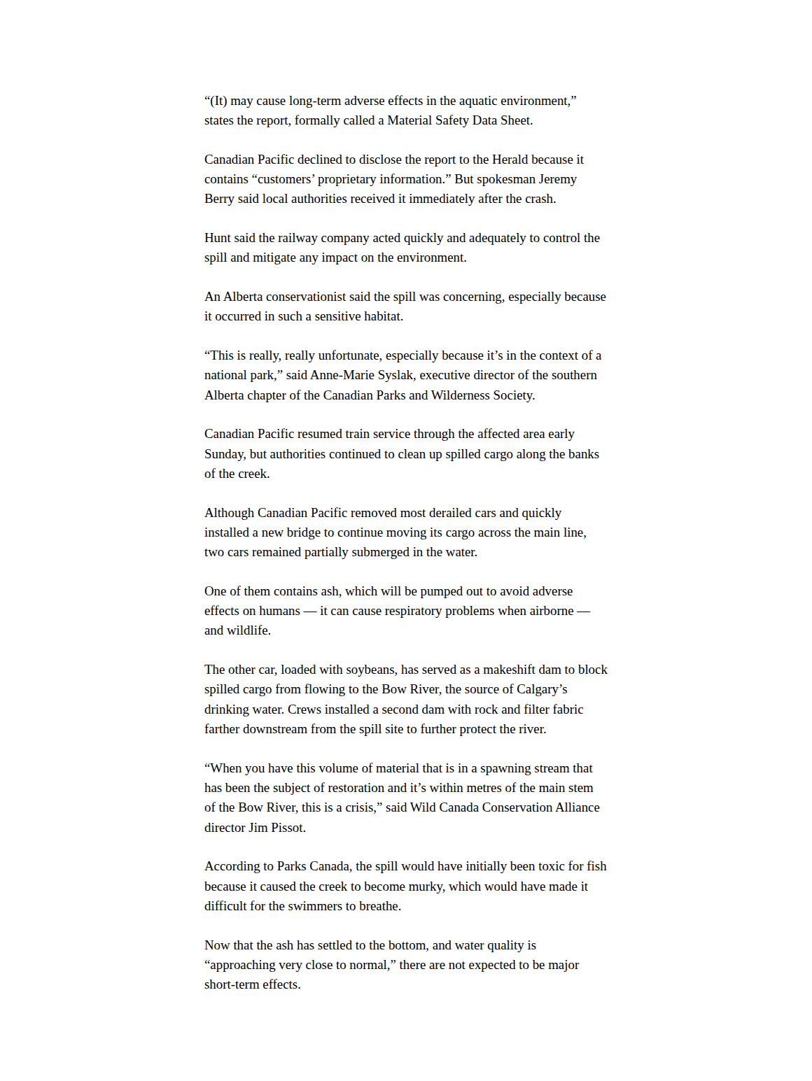“(It) may cause long-term adverse effects in the aquatic environment,” states the report, formally called a Material Safety Data Sheet.
Canadian Pacific declined to disclose the report to the Herald because it contains “customers’ proprietary information.” But spokesman Jeremy Berry said local authorities received it immediately after the crash.
Hunt said the railway company acted quickly and adequately to control the spill and mitigate any impact on the environment.
An Alberta conservationist said the spill was concerning, especially because it occurred in such a sensitive habitat.
“This is really, really unfortunate, especially because it’s in the context of a national park,” said Anne-Marie Syslak, executive director of the southern Alberta chapter of the Canadian Parks and Wilderness Society.
Canadian Pacific resumed train service through the affected area early Sunday, but authorities continued to clean up spilled cargo along the banks of the creek.
Although Canadian Pacific removed most derailed cars and quickly installed a new bridge to continue moving its cargo across the main line, two cars remained partially submerged in the water.
One of them contains ash, which will be pumped out to avoid adverse effects on humans — it can cause respiratory problems when airborne — and wildlife.
The other car, loaded with soybeans, has served as a makeshift dam to block spilled cargo from flowing to the Bow River, the source of Calgary’s drinking water. Crews installed a second dam with rock and filter fabric farther downstream from the spill site to further protect the river.
“When you have this volume of material that is in a spawning stream that has been the subject of restoration and it’s within metres of the main stem of the Bow River, this is a crisis,” said Wild Canada Conservation Alliance director Jim Pissot.
According to Parks Canada, the spill would have initially been toxic for fish because it caused the creek to become murky, which would have made it difficult for the swimmers to breathe.
Now that the ash has settled to the bottom, and water quality is “approaching very close to normal,” there are not expected to be major short-term effects.